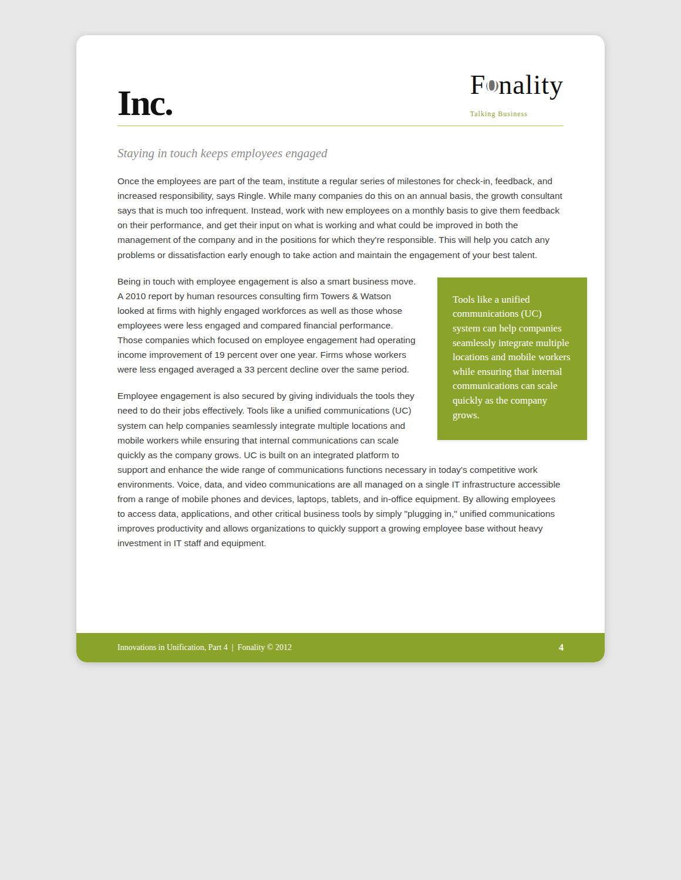Inc.
F0nality
Talking Business
Staying in touch keeps employees engaged
Once the employees are part of the team, institute a regular series of milestones for check-in, feedback, and increased responsibility, says Ringle. While many companies do this on an annual basis, the growth consultant says that is much too infrequent. Instead, work with new employees on a monthly basis to give them feedback on their performance, and get their input on what is working and what could be improved in both the management of the company and in the positions for which they're responsible. This will help you catch any problems or dissatisfaction early enough to take action and maintain the engagement of your best talent.
Tools like a unified communications (UC) system can help companies seamlessly integrate multiple locations and mobile workers while ensuring that internal communications can scale quickly as the company grows.
Being in touch with employee engagement is also a smart business move. A 2010 report by human resources consulting firm Towers & Watson looked at firms with highly engaged workforces as well as those whose employees were less engaged and compared financial performance. Those companies which focused on employee engagement had operating income improvement of 19 percent over one year. Firms whose workers were less engaged averaged a 33 percent decline over the same period.
Employee engagement is also secured by giving individuals the tools they need to do their jobs effectively. Tools like a unified communications (UC) system can help companies seamlessly integrate multiple locations and mobile workers while ensuring that internal communications can scale quickly as the company grows. UC is built on an integrated platform to support and enhance the wide range of communications functions necessary in today's competitive work environments. Voice, data, and video communications are all managed on a single IT infrastructure accessible from a range of mobile phones and devices, laptops, tablets, and in-office equipment. By allowing employees to access data, applications, and other critical business tools by simply "plugging in," unified communications improves productivity and allows organizations to quickly support a growing employee base without heavy investment in IT staff and equipment.
Innovations in Unification, Part 4 | Fonality © 2012 4